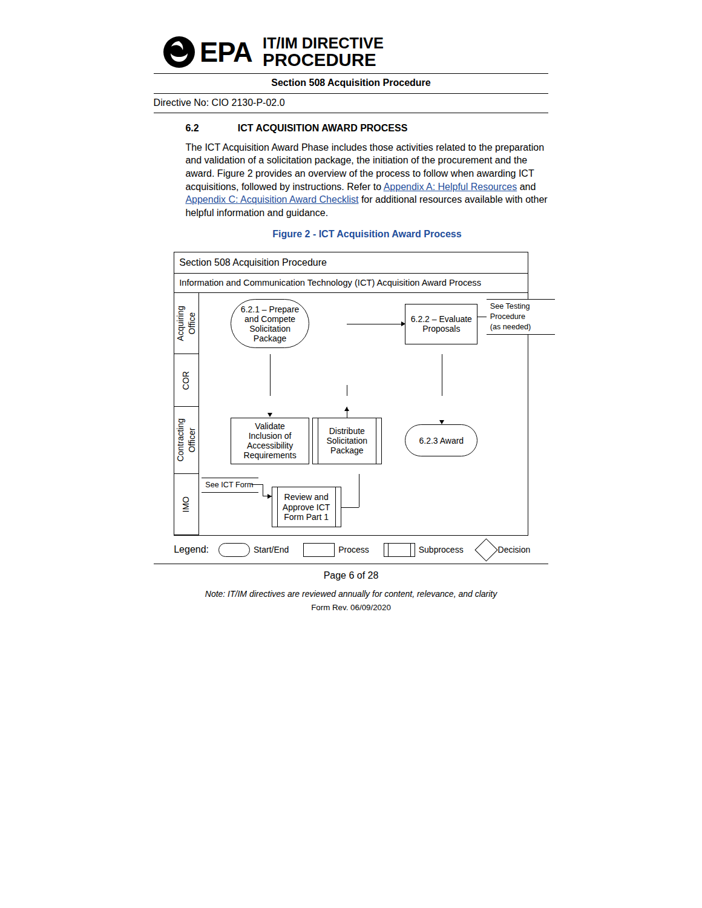EPA
IT/IM DIRECTIVE
PROCEDURE
Section 508 Acquisition Procedure
Directive No: CIO 2130-P-02.0
6.2 ICT ACQUISITION AWARD PROCESS
The ICT Acquisition Award Phase includes those activities related to the preparation and validation of a solicitation package, the initiation of the procurement and the award. Figure 2 provides an overview of the process to follow when awarding ICT acquisitions, followed by instructions. Refer to Appendix A: Helpful Resources and Appendix C: Acquisition Award Checklist for additional resources available with other helpful information and guidance.
Figure 2 - ICT Acquisition Award Process
Section 508 Acquisition Procedure
Information and Communication Technology (ICT) Acquisition Award Process
Acquiring
Office
6.2.1 – Prepare
and Compete
Solicitation
Package
6.2.2 – Evaluate
Proposals
See Testing Procedure
(as needed)
COR
Contracting
Officer
Validate
Inclusion of
Accessibility
Requirements
Distribute
Solicitation
Package
6.2.3 Award
IMO
See ICT Form
Review and
Approve ICT
Form Part 1
Legend:
Start/End
Process
Subprocess
Decision
Page 6 of 28
Note: IT/IM directives are reviewed annually for content, relevance, and clarity
Form Rev. 06/09/2020